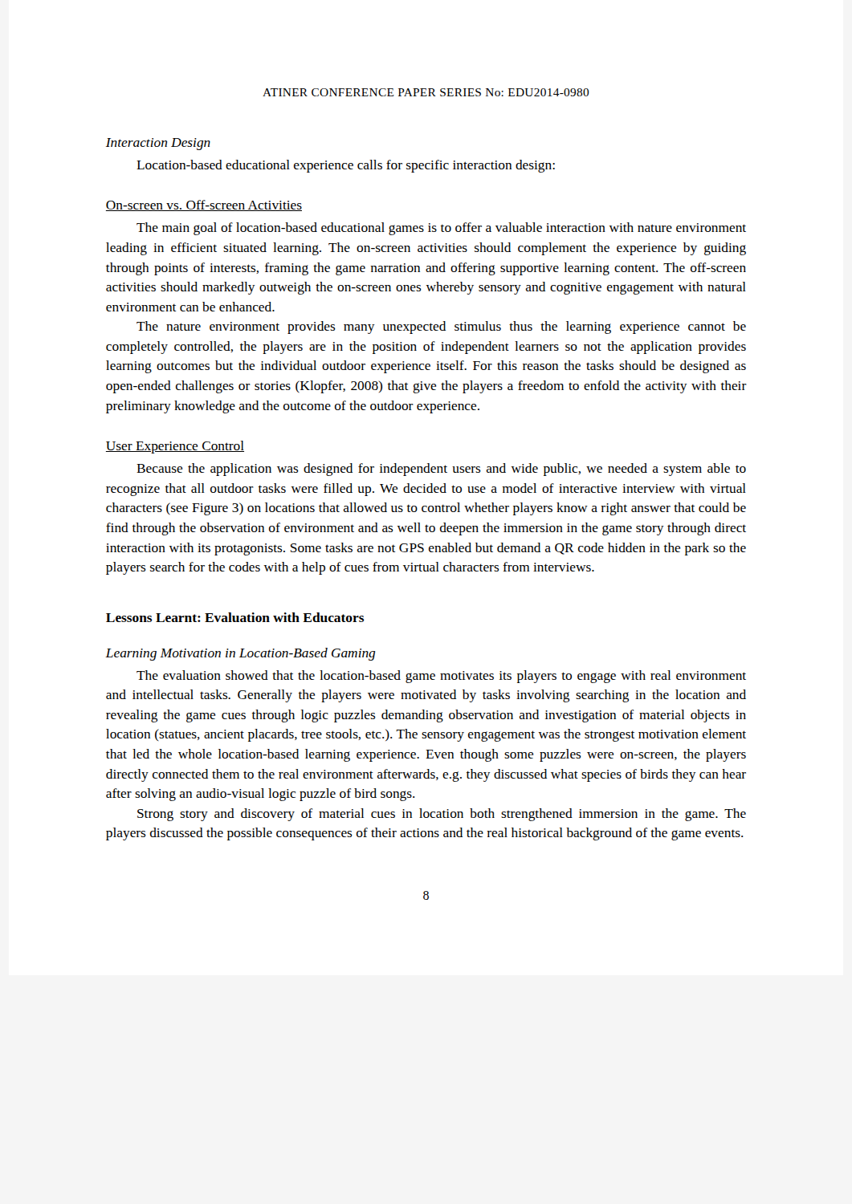ATINER CONFERENCE PAPER SERIES No: EDU2014-0980
Interaction Design
Location-based educational experience calls for specific interaction design:
On-screen vs. Off-screen Activities
The main goal of location-based educational games is to offer a valuable interaction with nature environment leading in efficient situated learning. The on-screen activities should complement the experience by guiding through points of interests, framing the game narration and offering supportive learning content. The off-screen activities should markedly outweigh the on-screen ones whereby sensory and cognitive engagement with natural environment can be enhanced.
The nature environment provides many unexpected stimulus thus the learning experience cannot be completely controlled, the players are in the position of independent learners so not the application provides learning outcomes but the individual outdoor experience itself. For this reason the tasks should be designed as open-ended challenges or stories (Klopfer, 2008) that give the players a freedom to enfold the activity with their preliminary knowledge and the outcome of the outdoor experience.
User Experience Control
Because the application was designed for independent users and wide public, we needed a system able to recognize that all outdoor tasks were filled up. We decided to use a model of interactive interview with virtual characters (see Figure 3) on locations that allowed us to control whether players know a right answer that could be find through the observation of environment and as well to deepen the immersion in the game story through direct interaction with its protagonists. Some tasks are not GPS enabled but demand a QR code hidden in the park so the players search for the codes with a help of cues from virtual characters from interviews.
Lessons Learnt: Evaluation with Educators
Learning Motivation in Location-Based Gaming
The evaluation showed that the location-based game motivates its players to engage with real environment and intellectual tasks. Generally the players were motivated by tasks involving searching in the location and revealing the game cues through logic puzzles demanding observation and investigation of material objects in location (statues, ancient placards, tree stools, etc.). The sensory engagement was the strongest motivation element that led the whole location-based learning experience. Even though some puzzles were on-screen, the players directly connected them to the real environment afterwards, e.g. they discussed what species of birds they can hear after solving an audio-visual logic puzzle of bird songs.
Strong story and discovery of material cues in location both strengthened immersion in the game. The players discussed the possible consequences of their actions and the real historical background of the game events.
8